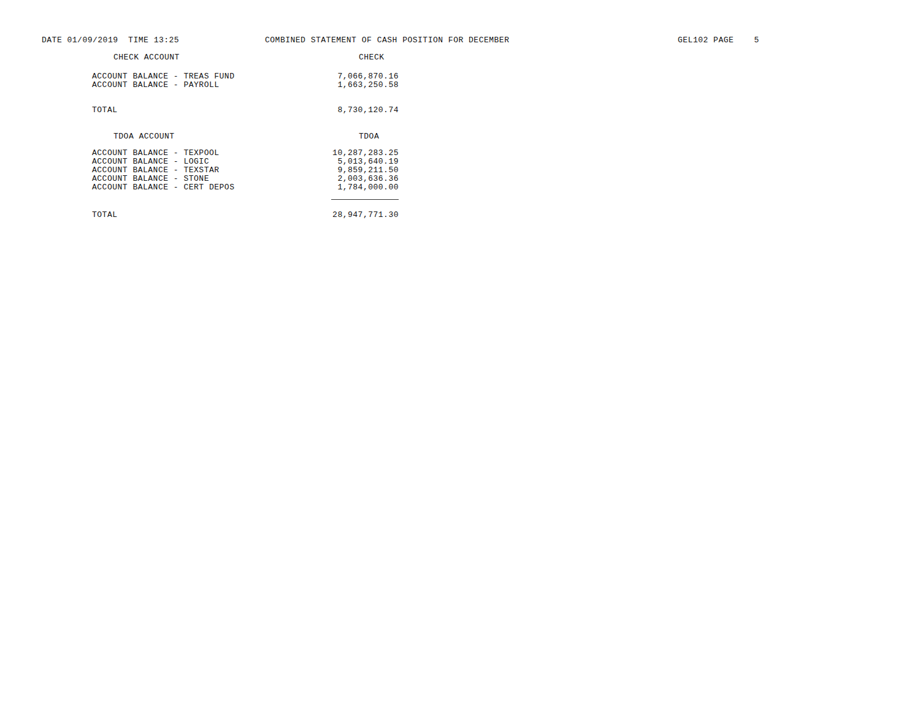DATE 01/09/2019 TIME 13:25
COMBINED STATEMENT OF CASH POSITION FOR DECEMBER
GEL102 PAGE 5
CHECK ACCOUNT
CHECK
ACCOUNT BALANCE - TREAS FUND ACCOUNT BALANCE - PAYROLL
7,066,870.16 1,663,250.58
TOTAL
8,730,120.74
TDOA ACCOUNT
TDOA
ACCOUNT BALANCE - TEXPOOL ACCOUNT BALANCE - LOGIC ACCOUNT BALANCE - TEXSTAR ACCOUNT BALANCE - STONE ACCOUNT BALANCE - CERT DEPOS
10,287,283.25 5,013,640.19 9,859,211.50 2,003,636.36 1,784,000.00
TOTAL
28,947,771.30